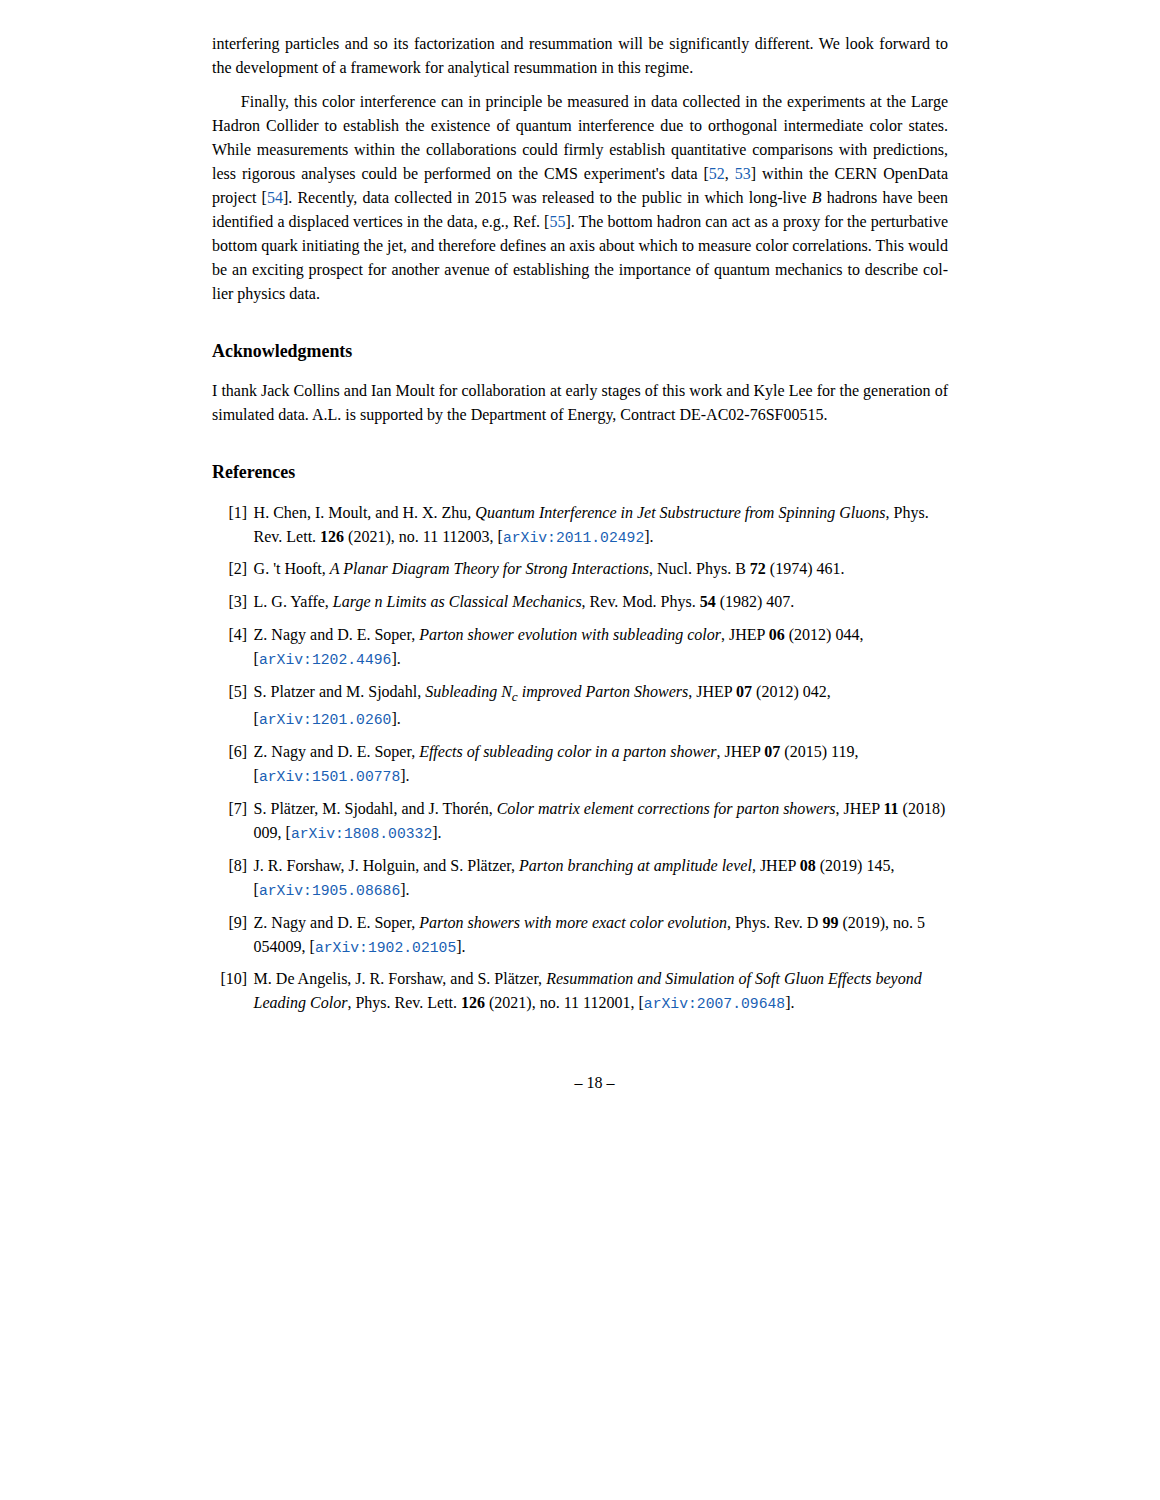interfering particles and so its factorization and resummation will be significantly different. We look forward to the development of a framework for analytical resummation in this regime.
Finally, this color interference can in principle be measured in data collected in the experiments at the Large Hadron Collider to establish the existence of quantum interference due to orthogonal intermediate color states. While measurements within the collaborations could firmly establish quantitative comparisons with predictions, less rigorous analyses could be performed on the CMS experiment's data [52, 53] within the CERN OpenData project [54]. Recently, data collected in 2015 was released to the public in which long-live B hadrons have been identified a displaced vertices in the data, e.g., Ref. [55]. The bottom hadron can act as a proxy for the perturbative bottom quark initiating the jet, and therefore defines an axis about which to measure color correlations. This would be an exciting prospect for another avenue of establishing the importance of quantum mechanics to describe collier physics data.
Acknowledgments
I thank Jack Collins and Ian Moult for collaboration at early stages of this work and Kyle Lee for the generation of simulated data. A.L. is supported by the Department of Energy, Contract DE-AC02-76SF00515.
References
H. Chen, I. Moult, and H. X. Zhu, Quantum Interference in Jet Substructure from Spinning Gluons, Phys. Rev. Lett. 126 (2021), no. 11 112003, [arXiv:2011.02492].
G. 't Hooft, A Planar Diagram Theory for Strong Interactions, Nucl. Phys. B 72 (1974) 461.
L. G. Yaffe, Large n Limits as Classical Mechanics, Rev. Mod. Phys. 54 (1982) 407.
Z. Nagy and D. E. Soper, Parton shower evolution with subleading color, JHEP 06 (2012) 044, [arXiv:1202.4496].
S. Platzer and M. Sjodahl, Subleading Nc improved Parton Showers, JHEP 07 (2012) 042, [arXiv:1201.0260].
Z. Nagy and D. E. Soper, Effects of subleading color in a parton shower, JHEP 07 (2015) 119, [arXiv:1501.00778].
S. Plätzer, M. Sjodahl, and J. Thorén, Color matrix element corrections for parton showers, JHEP 11 (2018) 009, [arXiv:1808.00332].
J. R. Forshaw, J. Holguin, and S. Plätzer, Parton branching at amplitude level, JHEP 08 (2019) 145, [arXiv:1905.08686].
Z. Nagy and D. E. Soper, Parton showers with more exact color evolution, Phys. Rev. D 99 (2019), no. 5 054009, [arXiv:1902.02105].
M. De Angelis, J. R. Forshaw, and S. Plätzer, Resummation and Simulation of Soft Gluon Effects beyond Leading Color, Phys. Rev. Lett. 126 (2021), no. 11 112001, [arXiv:2007.09648].
– 18 –